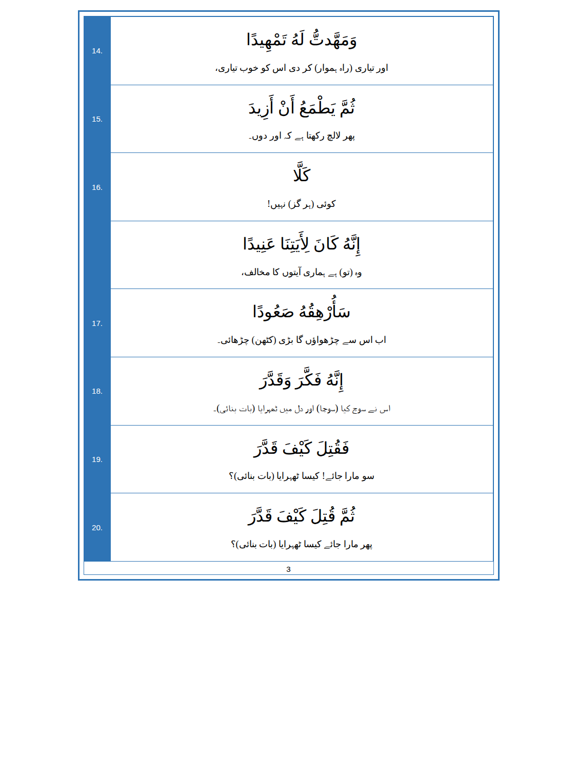| وَمَهَّدتُّ لَهُ تَمْهِيدًا اور تیاری (راہ ہموار) کر دی اس کو خوب تیاری، | 14. |
| ثُمَّ يَطْمَعُ أَنْ أَزِيدَ پھر لالچ رکھتا ہے کہ اور دوں۔ | 15. |
| كَلَّا کوئی (ہر گز) نہیں! | 16. |
| إِنَّهُ كَانَ لِأَيَتِنَا عَنِيدًا وہ (تو) ہے ہماری آیتوں کا مخالف، | |
| سَأُرْهِقُهُ صَعُودًا اب اس سے چڑھواؤں گا بڑی (کٹھن) چڑھائی۔ | 17. |
| إِنَّهُ فَكَّرَ وَقَدَّرَ اس نے سوچ کیا (سوچا) اور دل میں ٹھہرایا (بات بنائی)۔ | 18. |
| فَقُتِلَ كَيْفَ قَدَّرَ سو مارا جائے! کیسا ٹھہرایا (بات بنائی)؟ | 19. |
| ثُمَّ قُتِلَ كَيْفَ قَدَّرَ پھر مارا جائے کیسا ٹھہرایا (بات بنائی)؟ | 20. |
3